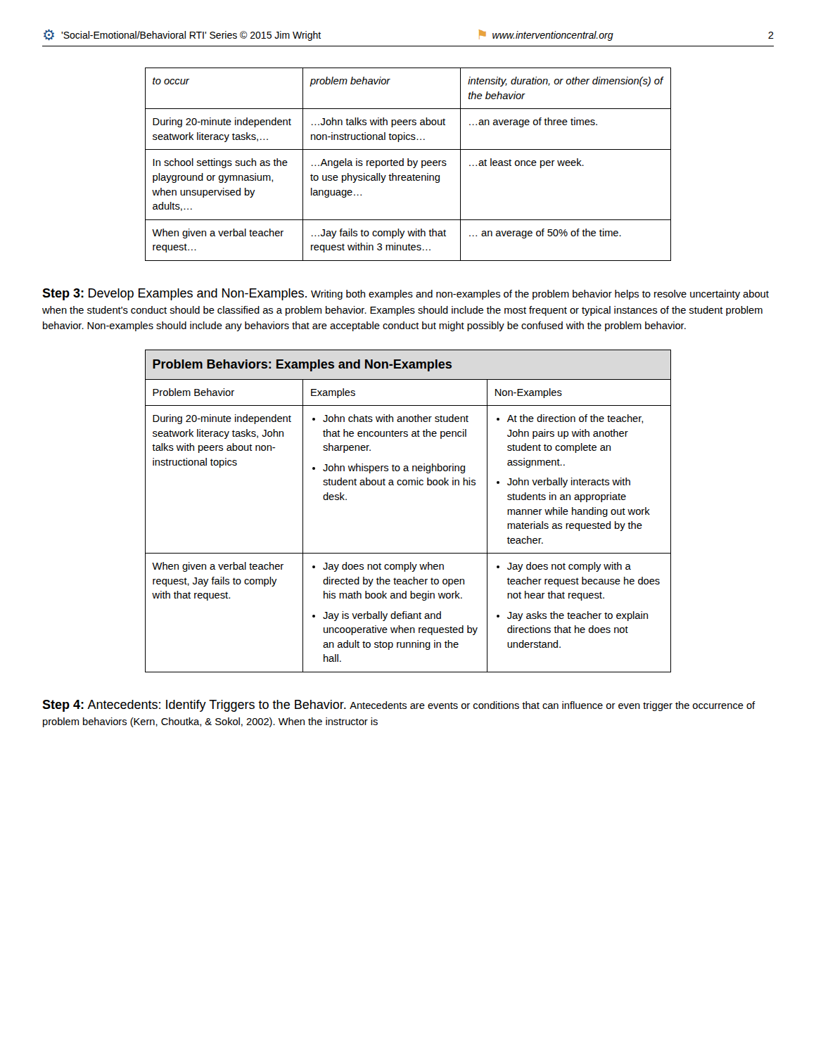⚙ 'Social-Emotional/Behavioral RTI' Series © 2015 Jim Wright
⚑ www.interventioncentral.org
2
| to occur | problem behavior | intensity, duration, or other dimension(s) of the behavior |
| During 20-minute independent seatwork literacy tasks,… | …John talks with peers about non-instructional topics… | …an average of three times. |
| In school settings such as the playground or gymnasium, when unsupervised by adults,… | …Angela is reported by peers to use physically threatening language… | …at least once per week. |
| When given a verbal teacher request… | …Jay fails to comply with that request within 3 minutes… | … an average of 50% of the time. |
Step 3: Develop Examples and Non-Examples. Writing both examples and non-examples of the problem behavior helps to resolve uncertainty about when the student's conduct should be classified as a problem behavior. Examples should include the most frequent or typical instances of the student problem behavior. Non-examples should include any behaviors that are acceptable conduct but might possibly be confused with the problem behavior.
| Problem Behaviors: Examples and Non-Examples |
| Problem Behavior | Examples | Non-Examples |
| During 20-minute independent seatwork literacy tasks, John talks with peers about non-instructional topics | John chats with another student that he encounters at the pencil sharpener. John whispers to a neighboring student about a comic book in his desk. | At the direction of the teacher, John pairs up with another student to complete an assignment.. John verbally interacts with students in an appropriate manner while handing out work materials as requested by the teacher. |
| When given a verbal teacher request, Jay fails to comply with that request. | Jay does not comply when directed by the teacher to open his math book and begin work. Jay is verbally defiant and uncooperative when requested by an adult to stop running in the hall. | Jay does not comply with a teacher request because he does not hear that request. Jay asks the teacher to explain directions that he does not understand. |
Step 4: Antecedents: Identify Triggers to the Behavior. Antecedents are events or conditions that can influence or even trigger the occurrence of problem behaviors (Kern, Choutka, & Sokol, 2002). When the instructor is